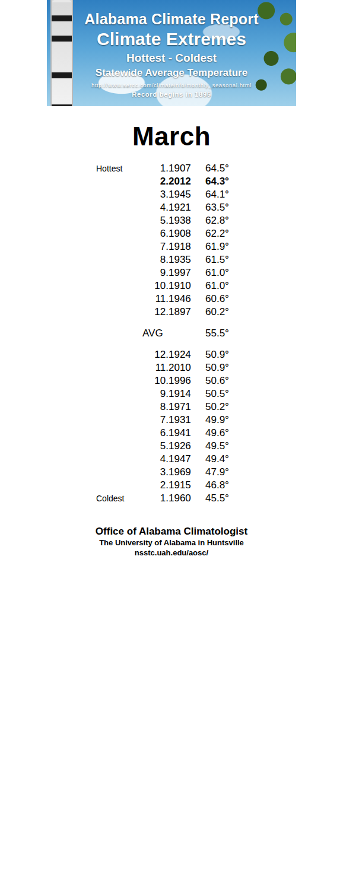Alabama Climate Report
Climate Extremes
Hottest - Coldest
Statewide Average Temperature
http://www.sercc.com/climateinfo/monthly_seasonal.html
Record begins in 1895
March
| Hottest | 1. | 1907 | 64.5° |
| | 2. | 2012 | 64.3° |
| | 3. | 1945 | 64.1° |
| | 4. | 1921 | 63.5° |
| | 5. | 1938 | 62.8° |
| | 6. | 1908 | 62.2° |
| | 7. | 1918 | 61.9° |
| | 8. | 1935 | 61.5° |
| | 9. | 1997 | 61.0° |
| | 10. | 1910 | 61.0° |
| | 11. | 1946 | 60.6° |
| | 12. | 1897 | 60.2° |
| | AVG | | 55.5° |
| | 12. | 1924 | 50.9° |
| | 11. | 2010 | 50.9° |
| | 10. | 1996 | 50.6° |
| | 9. | 1914 | 50.5° |
| | 8. | 1971 | 50.2° |
| | 7. | 1931 | 49.9° |
| | 6. | 1941 | 49.6° |
| | 5. | 1926 | 49.5° |
| | 4. | 1947 | 49.4° |
| | 3. | 1969 | 47.9° |
| | 2. | 1915 | 46.8° |
| Coldest | 1. | 1960 | 45.5° |
Office of Alabama Climatologist
The University of Alabama in Huntsville
nsstc.uah.edu/aosc/